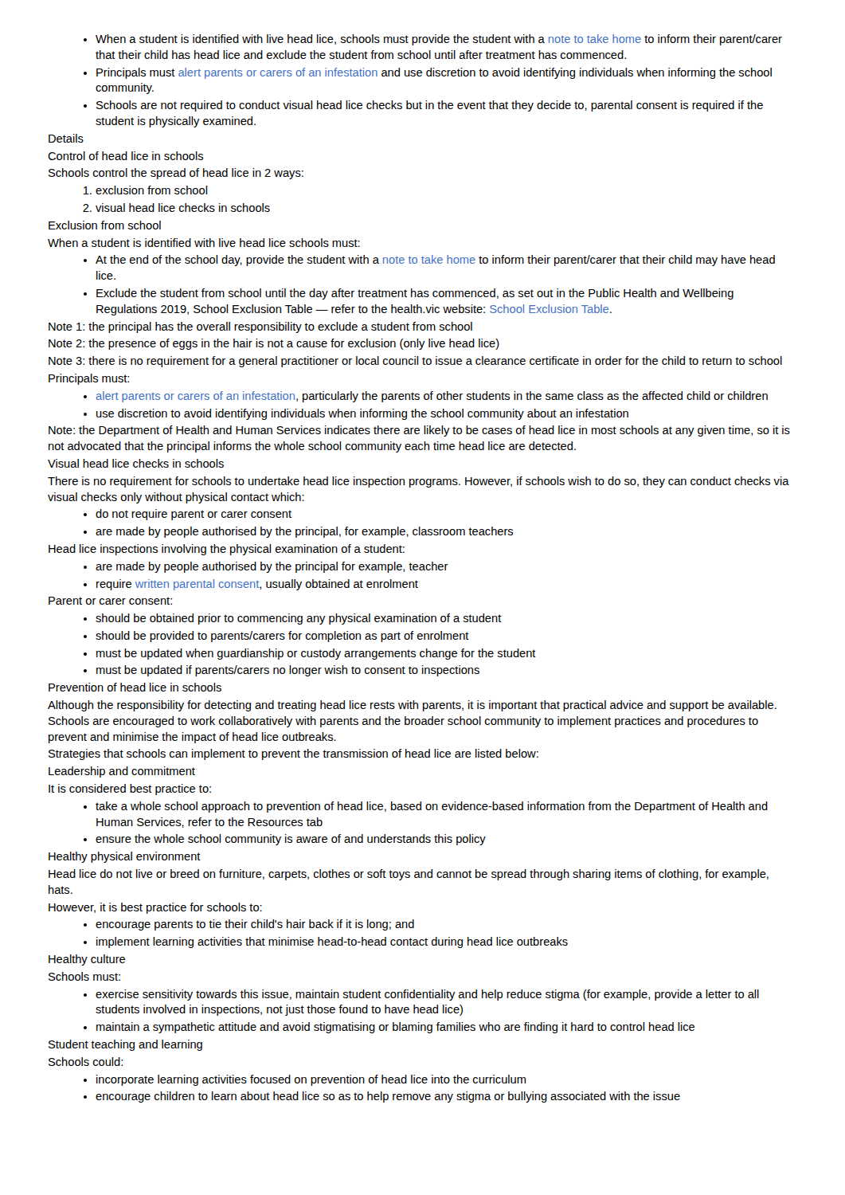When a student is identified with live head lice, schools must provide the student with a note to take home to inform their parent/carer that their child has head lice and exclude the student from school until after treatment has commenced.
Principals must alert parents or carers of an infestation and use discretion to avoid identifying individuals when informing the school community.
Schools are not required to conduct visual head lice checks but in the event that they decide to, parental consent is required if the student is physically examined.
Details
Control of head lice in schools
Schools control the spread of head lice in 2 ways:
exclusion from school
visual head lice checks in schools
Exclusion from school
When a student is identified with live head lice schools must:
At the end of the school day, provide the student with a note to take home to inform their parent/carer that their child may have head lice.
Exclude the student from school until the day after treatment has commenced, as set out in the Public Health and Wellbeing Regulations 2019, School Exclusion Table — refer to the health.vic website: School Exclusion Table.
Note 1: the principal has the overall responsibility to exclude a student from school
Note 2: the presence of eggs in the hair is not a cause for exclusion (only live head lice)
Note 3: there is no requirement for a general practitioner or local council to issue a clearance certificate in order for the child to return to school
Principals must:
alert parents or carers of an infestation, particularly the parents of other students in the same class as the affected child or children
use discretion to avoid identifying individuals when informing the school community about an infestation
Note: the Department of Health and Human Services indicates there are likely to be cases of head lice in most schools at any given time, so it is not advocated that the principal informs the whole school community each time head lice are detected.
Visual head lice checks in schools
There is no requirement for schools to undertake head lice inspection programs. However, if schools wish to do so, they can conduct checks via visual checks only without physical contact which:
do not require parent or carer consent
are made by people authorised by the principal, for example, classroom teachers
Head lice inspections involving the physical examination of a student:
are made by people authorised by the principal for example, teacher
require written parental consent, usually obtained at enrolment
Parent or carer consent:
should be obtained prior to commencing any physical examination of a student
should be provided to parents/carers for completion as part of enrolment
must be updated when guardianship or custody arrangements change for the student
must be updated if parents/carers no longer wish to consent to inspections
Prevention of head lice in schools
Although the responsibility for detecting and treating head lice rests with parents, it is important that practical advice and support be available. Schools are encouraged to work collaboratively with parents and the broader school community to implement practices and procedures to prevent and minimise the impact of head lice outbreaks.
Strategies that schools can implement to prevent the transmission of head lice are listed below:
Leadership and commitment
It is considered best practice to:
take a whole school approach to prevention of head lice, based on evidence-based information from the Department of Health and Human Services, refer to the Resources tab
ensure the whole school community is aware of and understands this policy
Healthy physical environment
Head lice do not live or breed on furniture, carpets, clothes or soft toys and cannot be spread through sharing items of clothing, for example, hats.
However, it is best practice for schools to:
encourage parents to tie their child's hair back if it is long; and
implement learning activities that minimise head-to-head contact during head lice outbreaks
Healthy culture
Schools must:
exercise sensitivity towards this issue, maintain student confidentiality and help reduce stigma (for example, provide a letter to all students involved in inspections, not just those found to have head lice)
maintain a sympathetic attitude and avoid stigmatising or blaming families who are finding it hard to control head lice
Student teaching and learning
Schools could:
incorporate learning activities focused on prevention of head lice into the curriculum
encourage children to learn about head lice so as to help remove any stigma or bullying associated with the issue